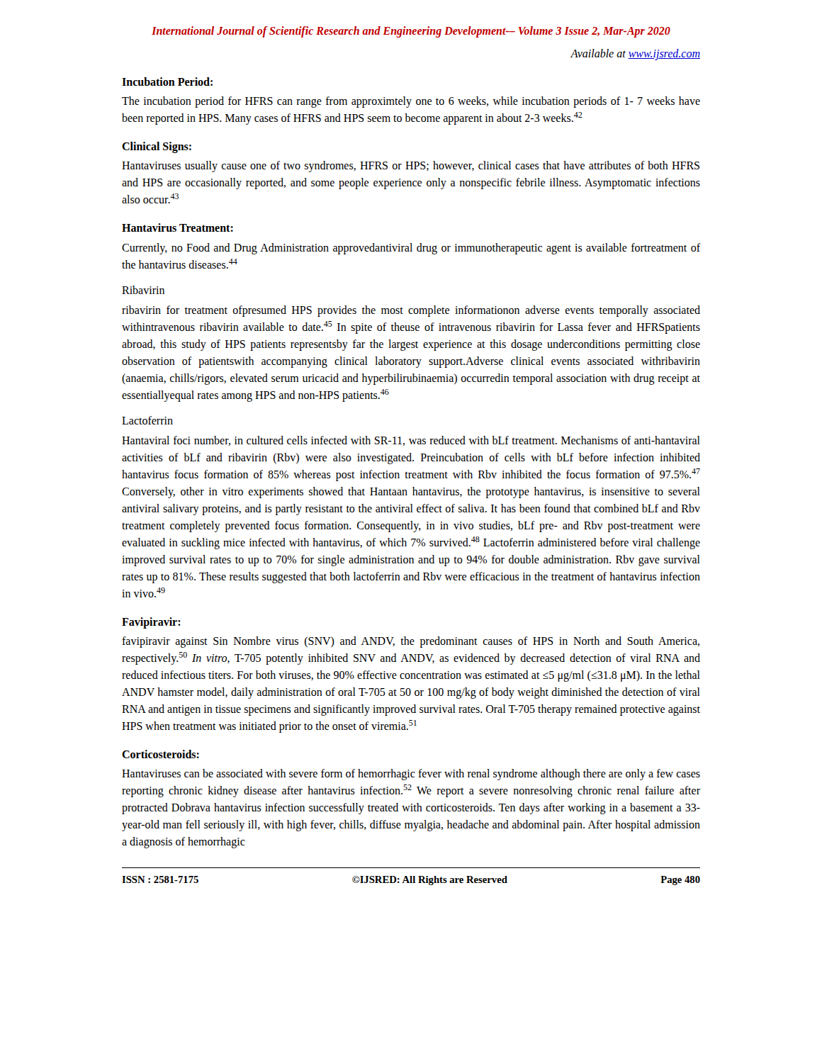International Journal of Scientific Research and Engineering Development-– Volume 3 Issue 2, Mar-Apr 2020
Available at www.ijsred.com
Incubation Period:
The incubation period for HFRS can range from approximtely one to 6 weeks, while incubation periods of 1- 7 weeks have been reported in HPS. Many cases of HFRS and HPS seem to become apparent in about 2-3 weeks.42
Clinical Signs:
Hantaviruses usually cause one of two syndromes, HFRS or HPS; however, clinical cases that have attributes of both HFRS and HPS are occasionally reported, and some people experience only a nonspecific febrile illness. Asymptomatic infections also occur.43
Hantavirus Treatment:
Currently, no Food and Drug Administration approvedantiviral drug or immunotherapeutic agent is available fortreatment of the hantavirus diseases.44
Ribavirin
ribavirin for treatment ofpresumed HPS provides the most complete informationon adverse events temporally associated withintravenous ribavirin available to date.45 In spite of theuse of intravenous ribavirin for Lassa fever and HFRSpatients abroad, this study of HPS patients representsby far the largest experience at this dosage underconditions permitting close observation of patientswith accompanying clinical laboratory support.Adverse clinical events associated withribavirin (anaemia, chills/rigors, elevated serum uricacid and hyperbilirubinaemia) occurredin temporal association with drug receipt at essentiallyequal rates among HPS and non-HPS patients.46
Lactoferrin
Hantaviral foci number, in cultured cells infected with SR-11, was reduced with bLf treatment. Mechanisms of anti-hantaviral activities of bLf and ribavirin (Rbv) were also investigated. Preincubation of cells with bLf before infection inhibited hantavirus focus formation of 85% whereas post infection treatment with Rbv inhibited the focus formation of 97.5%.47 Conversely, other in vitro experiments showed that Hantaan hantavirus, the prototype hantavirus, is insensitive to several antiviral salivary proteins, and is partly resistant to the antiviral effect of saliva. It has been found that combined bLf and Rbv treatment completely prevented focus formation. Consequently, in in vivo studies, bLf pre- and Rbv post-treatment were evaluated in suckling mice infected with hantavirus, of which 7% survived.48 Lactoferrin administered before viral challenge improved survival rates to up to 70% for single administration and up to 94% for double administration. Rbv gave survival rates up to 81%. These results suggested that both lactoferrin and Rbv were efficacious in the treatment of hantavirus infection in vivo.49
Favipiravir:
favipiravir against Sin Nombre virus (SNV) and ANDV, the predominant causes of HPS in North and South America, respectively.50 In vitro, T-705 potently inhibited SNV and ANDV, as evidenced by decreased detection of viral RNA and reduced infectious titers. For both viruses, the 90% effective concentration was estimated at ≤5 μg/ml (≤31.8 μM). In the lethal ANDV hamster model, daily administration of oral T-705 at 50 or 100 mg/kg of body weight diminished the detection of viral RNA and antigen in tissue specimens and significantly improved survival rates. Oral T-705 therapy remained protective against HPS when treatment was initiated prior to the onset of viremia.51
Corticosteroids:
Hantaviruses can be associated with severe form of hemorrhagic fever with renal syndrome although there are only a few cases reporting chronic kidney disease after hantavirus infection.52 We report a severe nonresolving chronic renal failure after protracted Dobrava hantavirus infection successfully treated with corticosteroids. Ten days after working in a basement a 33-year-old man fell seriously ill, with high fever, chills, diffuse myalgia, headache and abdominal pain. After hospital admission a diagnosis of hemorrhagic
ISSN : 2581-7175
©IJSRED: All Rights are Reserved
Page 480